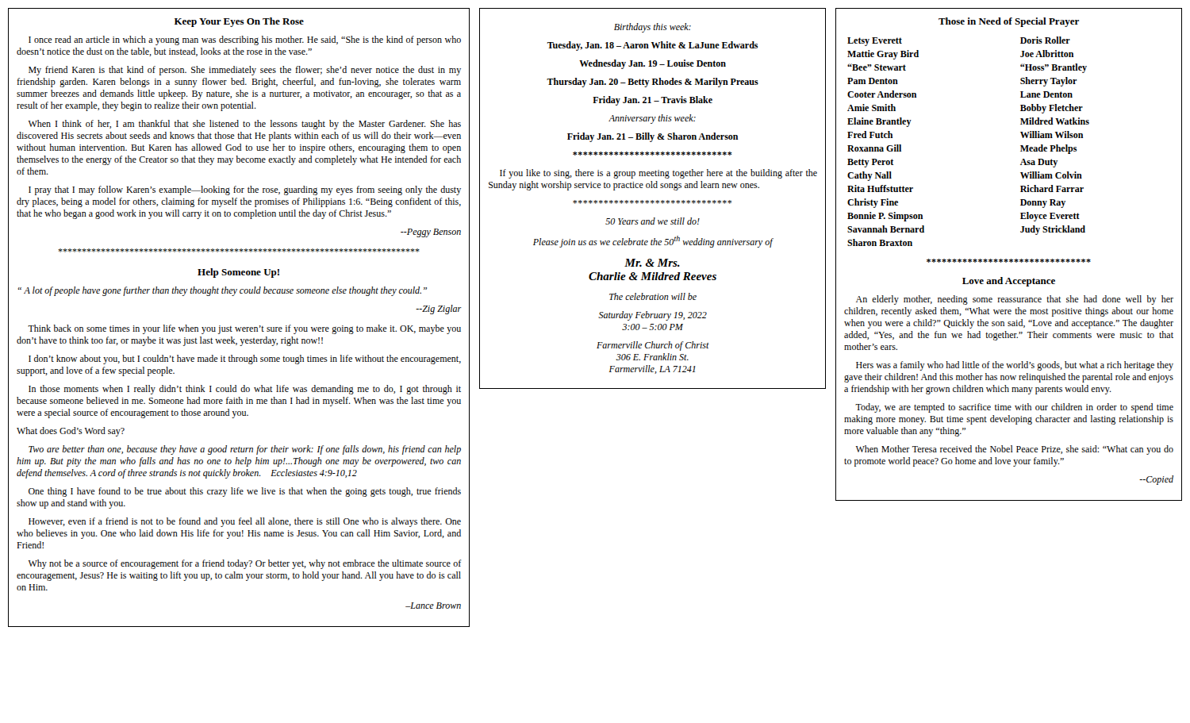Keep Your Eyes On The Rose
I once read an article in which a young man was describing his mother. He said, “She is the kind of person who doesn’t notice the dust on the table, but instead, looks at the rose in the vase.”
My friend Karen is that kind of person. She immediately sees the flower; she’d never notice the dust in my friendship garden. Karen belongs in a sunny flower bed. Bright, cheerful, and fun-loving, she tolerates warm summer breezes and demands little upkeep. By nature, she is a nurturer, a motivator, an encourager, so that as a result of her example, they begin to realize their own potential.
When I think of her, I am thankful that she listened to the lessons taught by the Master Gardener. She has discovered His secrets about seeds and knows that those that He plants within each of us will do their work—even without human intervention. But Karen has allowed God to use her to inspire others, encouraging them to open themselves to the energy of the Creator so that they may become exactly and completely what He intended for each of them.
I pray that I may follow Karen’s example—looking for the rose, guarding my eyes from seeing only the dusty dry places, being a model for others, claiming for myself the promises of Philippians 1:6. “Being confident of this, that he who began a good work in you will carry it on to completion until the day of Christ Jesus.”
--Peggy Benson
****************************************************************************
Help Someone Up!
“ A lot of people have gone further than they thought they could because someone else thought they could.”
--Zig Ziglar
Think back on some times in your life when you just weren’t sure if you were going to make it. OK, maybe you don’t have to think too far, or maybe it was just last week, yesterday, right now!!
I don’t know about you, but I couldn’t have made it through some tough times in life without the encouragement, support, and love of a few special people.
In those moments when I really didn’t think I could do what life was demanding me to do, I got through it because someone believed in me. Someone had more faith in me than I had in myself. When was the last time you were a special source of encouragement to those around you.
What does God’s Word say?
Two are better than one, because they have a good return for their work: If one falls down, his friend can help him up. But pity the man who falls and has no one to help him up!...Though one may be overpowered, two can defend themselves. A cord of three strands is not quickly broken. Ecclesiastes 4:9-10,12
One thing I have found to be true about this crazy life we live is that when the going gets tough, true friends show up and stand with you.
However, even if a friend is not to be found and you feel all alone, there is still One who is always there. One who believes in you. One who laid down His life for you! His name is Jesus. You can call Him Savior, Lord, and Friend!
Why not be a source of encouragement for a friend today? Or better yet, why not embrace the ultimate source of encouragement, Jesus? He is waiting to lift you up, to calm your storm, to hold your hand. All you have to do is call on Him.
–Lance Brown
Birthdays this week:
Tuesday, Jan. 18 – Aaron White & LaJune Edwards
Wednesday Jan. 19 – Louise Denton
Thursday Jan. 20 – Betty Rhodes & Marilyn Preaus
Friday Jan. 21 – Travis Blake
Anniversary this week:
Friday Jan. 21 – Billy & Sharon Anderson
*******************************
If you like to sing, there is a group meeting together here at the building after the Sunday night worship service to practice old songs and learn new ones.
*******************************
50 Years and we still do!
Please join us as we celebrate the 50th wedding anniversary of
Mr. & Mrs.
Charlie & Mildred Reeves
The celebration will be
Saturday February 19, 2022
3:00 – 5:00 PM
Farmerville Church of Christ
306 E. Franklin St.
Farmerville, LA 71241
Those in Need of Special Prayer
| Letsy Everett | Doris Roller |
| Mattie Gray Bird | Joe Albritton |
| “Bee” Stewart | “Hoss” Brantley |
| Pam Denton | Sherry Taylor |
| Cooter Anderson | Lane Denton |
| Amie Smith | Bobby Fletcher |
| Elaine Brantley | Mildred Watkins |
| Fred Futch | William Wilson |
| Roxanna Gill | Meade Phelps |
| Betty Perot | Asa Duty |
| Cathy Nall | William Colvin |
| Rita Huffstutter | Richard Farrar |
| Christy Fine | Donny Ray |
| Bonnie P. Simpson | Eloyce Everett |
| Savannah Bernard | Judy Strickland |
| Sharon Braxton | |
********************************
Love and Acceptance
An elderly mother, needing some reassurance that she had done well by her children, recently asked them, “What were the most positive things about our home when you were a child?” Quickly the son said, “Love and acceptance.” The daughter added, “Yes, and the fun we had together.” Their comments were music to that mother’s ears.
Hers was a family who had little of the world’s goods, but what a rich heritage they gave their children! And this mother has now relinquished the parental role and enjoys a friendship with her grown children which many parents would envy.
Today, we are tempted to sacrifice time with our children in order to spend time making more money. But time spent developing character and lasting relationship is more valuable than any “thing.”
When Mother Teresa received the Nobel Peace Prize, she said: “What can you do to promote world peace? Go home and love your family.”
--Copied